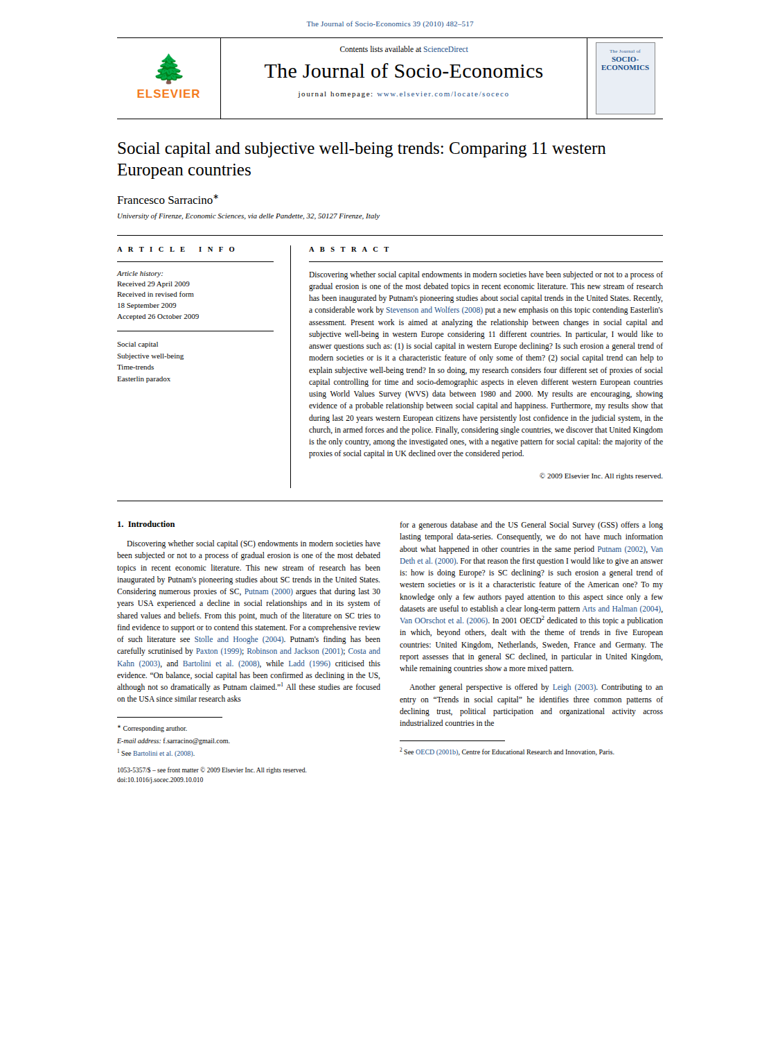The Journal of Socio-Economics 39 (2010) 482–517
🌲
ELSEVIER
Contents lists available at ScienceDirect
The Journal of Socio-Economics
journal homepage: www.elsevier.com/locate/soceco
The Journal of
SOCIO-
ECONOMICS
Social capital and subjective well-being trends: Comparing 11 western European countries
Francesco Sarracino∗
University of Firenze, Economic Sciences, via delle Pandette, 32, 50127 Firenze, Italy
A R T I C L E I N F O
Article history:
Received 29 April 2009
Received in revised form
18 September 2009
Accepted 26 October 2009
Social capital
Subjective well-being
Time-trends
Easterlin paradox
A B S T R A C T
Discovering whether social capital endowments in modern societies have been subjected or not to a process of gradual erosion is one of the most debated topics in recent economic literature. This new stream of research has been inaugurated by Putnam's pioneering studies about social capital trends in the United States. Recently, a considerable work by Stevenson and Wolfers (2008) put a new emphasis on this topic contending Easterlin's assessment. Present work is aimed at analyzing the relationship between changes in social capital and subjective well-being in western Europe considering 11 different countries. In particular, I would like to answer questions such as: (1) is social capital in western Europe declining? Is such erosion a general trend of modern societies or is it a characteristic feature of only some of them? (2) social capital trend can help to explain subjective well-being trend? In so doing, my research considers four different set of proxies of social capital controlling for time and socio-demographic aspects in eleven different western European countries using World Values Survey (WVS) data between 1980 and 2000. My results are encouraging, showing evidence of a probable relationship between social capital and happiness. Furthermore, my results show that during last 20 years western European citizens have persistently lost confidence in the judicial system, in the church, in armed forces and the police. Finally, considering single countries, we discover that United Kingdom is the only country, among the investigated ones, with a negative pattern for social capital: the majority of the proxies of social capital in UK declined over the considered period.
© 2009 Elsevier Inc. All rights reserved.
1. Introduction
Discovering whether social capital (SC) endowments in modern societies have been subjected or not to a process of gradual erosion is one of the most debated topics in recent economic literature. This new stream of research has been inaugurated by Putnam's pioneering studies about SC trends in the United States. Considering numerous proxies of SC, Putnam (2000) argues that during last 30 years USA experienced a decline in social relationships and in its system of shared values and beliefs. From this point, much of the literature on SC tries to find evidence to support or to contend this statement. For a comprehensive review of such literature see Stolle and Hooghe (2004). Putnam's finding has been carefully scrutinised by Paxton (1999); Robinson and Jackson (2001); Costa and Kahn (2003), and Bartolini et al. (2008), while Ladd (1996) criticised this evidence. “On balance, social capital has been confirmed as declining in the US, although not so dramatically as Putnam claimed.”1 All these studies are focused on the USA since similar research asks
∗ Corresponding aruthor.
E-mail address: f.sarracino@gmail.com.
1 See Bartolini et al. (2008).
1053-5357/$ – see front matter © 2009 Elsevier Inc. All rights reserved.
doi:10.1016/j.socec.2009.10.010
for a generous database and the US General Social Survey (GSS) offers a long lasting temporal data-series. Consequently, we do not have much information about what happened in other countries in the same period Putnam (2002), Van Deth et al. (2000). For that reason the first question I would like to give an answer is: how is doing Europe? is SC declining? is such erosion a general trend of western societies or is it a characteristic feature of the American one? To my knowledge only a few authors payed attention to this aspect since only a few datasets are useful to establish a clear long-term pattern Arts and Halman (2004), Van OOrschot et al. (2006). In 2001 OECD2 dedicated to this topic a publication in which, beyond others, dealt with the theme of trends in five European countries: United Kingdom, Netherlands, Sweden, France and Germany. The report assesses that in general SC declined, in particular in United Kingdom, while remaining countries show a more mixed pattern.
Another general perspective is offered by Leigh (2003). Contributing to an entry on “Trends in social capital” he identifies three common patterns of declining trust, political participation and organizational activity across industrialized countries in the
2 See OECD (2001b), Centre for Educational Research and Innovation, Paris.